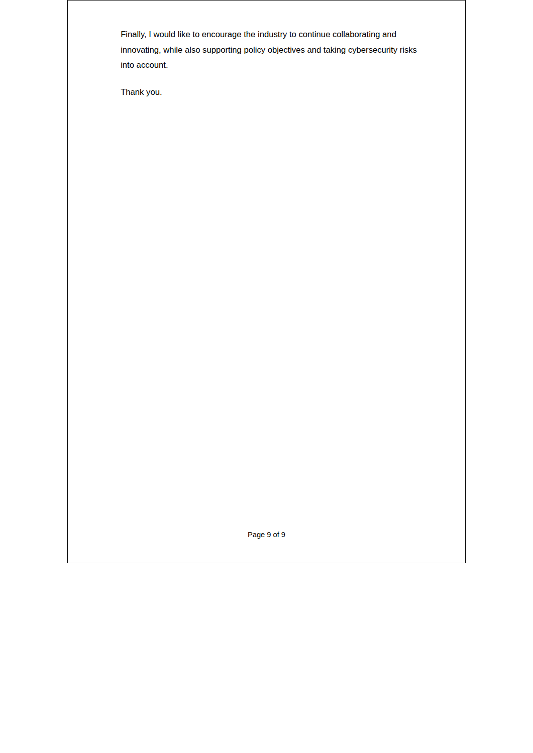Finally, I would like to encourage the industry to continue collaborating and innovating, while also supporting policy objectives and taking cybersecurity risks into account.
Thank you.
Page 9 of 9